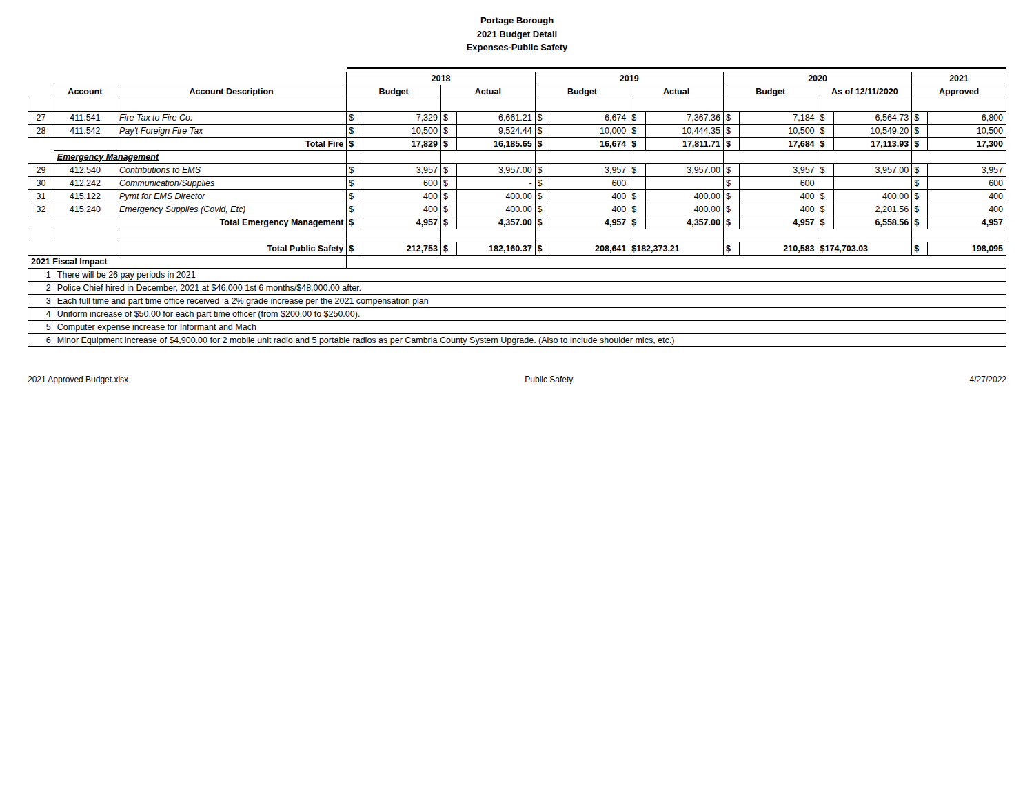Portage Borough
2021 Budget Detail
Expenses-Public Safety
| | | | 2018 | 2019 | 2020 | 2021 |
| | Account | Account Description | Budget | Actual | Budget | Actual | Budget | As of 12/11/2020 | Approved |
| 27 | 411.541 | Fire Tax to Fire Co. | $ | 7,329 | $ | 6,661.21 | $ | 6,674 | $ | 7,367.36 | $ | 7,184 | $ | 6,564.73 | $ | 6,800 |
| 28 | 411.542 | Pay't Foreign Fire Tax | $ | 10,500 | $ | 9,524.44 | $ | 10,000 | $ | 10,444.35 | $ | 10,500 | $ | 10,549.20 | $ | 10,500 |
| | | Total Fire | $ | 17,829 | $ | 16,185.65 | $ | 16,674 | $ | 17,811.71 | $ | 17,684 | $ | 17,113.93 | $ | 17,300 |
| | Emergency Management | | | | | | | |
| 29 | 412.540 | Contributions to EMS | $ | 3,957 | $ | 3,957.00 | $ | 3,957 | $ | 3,957.00 | $ | 3,957 | $ | 3,957.00 | $ | 3,957 |
| 30 | 412.242 | Communication/Supplies | $ | 600 | $ | - | $ | 600 | | | $ | 600 | | | $ | 600 |
| 31 | 415.122 | Pymt for EMS Director | $ | 400 | $ | 400.00 | $ | 400 | $ | 400.00 | $ | 400 | $ | 400.00 | $ | 400 |
| 32 | 415.240 | Emergency Supplies (Covid, Etc) | $ | 400 | $ | 400.00 | $ | 400 | $ | 400.00 | $ | 400 | $ | 2,201.56 | $ | 400 |
| | | Total Emergency Management | $ | 4,957 | $ | 4,357.00 | $ | 4,957 | $ | 4,357.00 | $ | 4,957 | $ | 6,558.56 | $ | 4,957 |
| | | Total Public Safety | $ | 212,753 | $ | 182,160.37 | $ | 208,641 | $182,373.21 | $ | 210,583 | $174,703.03 | $ | 198,095 |
| 2021 Fiscal Impact | |
| 1 | There will be 26 pay periods in 2021 |
| 2 | Police Chief hired in December, 2021 at $46,000 1st 6 months/$48,000.00 after. |
| 3 | Each full time and part time office received a 2% grade increase per the 2021 compensation plan |
| 4 | Uniform increase of $50.00 for each part time officer (from $200.00 to $250.00). |
| 5 | Computer expense increase for Informant and Mach |
| 6 | Minor Equipment increase of $4,900.00 for 2 mobile unit radio and 5 portable radios as per Cambria County System Upgrade. (Also to include shoulder mics, etc.) |
2021 Approved Budget.xlsx Public Safety 4/27/2022